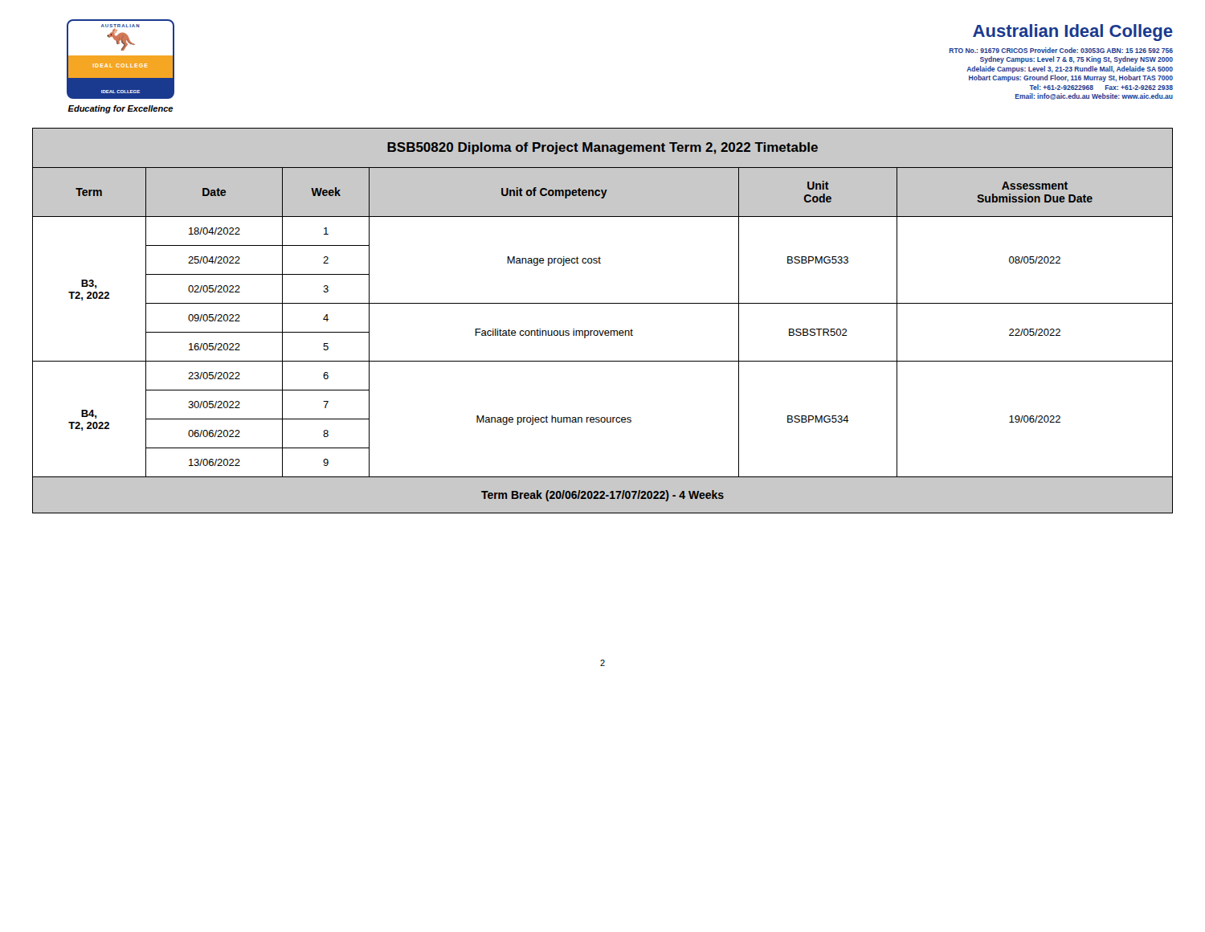AUSTRALIAN
🦘
IDEAL COLLEGE
IDEAL COLLEGE
Educating for Excellence
Australian Ideal College
RTO No.: 91679 CRICOS Provider Code: 03053G ABN: 15 126 592 756
Sydney Campus: Level 7 & 8, 75 King St, Sydney NSW 2000
Adelaide Campus: Level 3, 21-23 Rundle Mall, Adelaide SA 5000
Hobart Campus: Ground Floor, 116 Murray St, Hobart TAS 7000
Tel: +61-2-92622968 Fax: +61-2-9262 2938
Email: info@aic.edu.au Website: www.aic.edu.au
| BSB50820 Diploma of Project Management Term 2, 2022 Timetable |
| --- |
| Term | Date | Week | Unit of Competency | Unit Code | Assessment Submission Due Date |
| B3, T2, 2022 | 18/04/2022 | 1 | Manage project cost | BSBPMG533 | 08/05/2022 |
| 25/04/2022 | 2 |
| 02/05/2022 | 3 |
| 09/05/2022 | 4 | Facilitate continuous improvement | BSBSTR502 | 22/05/2022 |
| 16/05/2022 | 5 |
| B4, T2, 2022 | 23/05/2022 | 6 | Manage project human resources | BSBPMG534 | 19/06/2022 |
| 30/05/2022 | 7 |
| 06/06/2022 | 8 |
| 13/06/2022 | 9 |
| Term Break (20/06/2022-17/07/2022) - 4 Weeks |
2